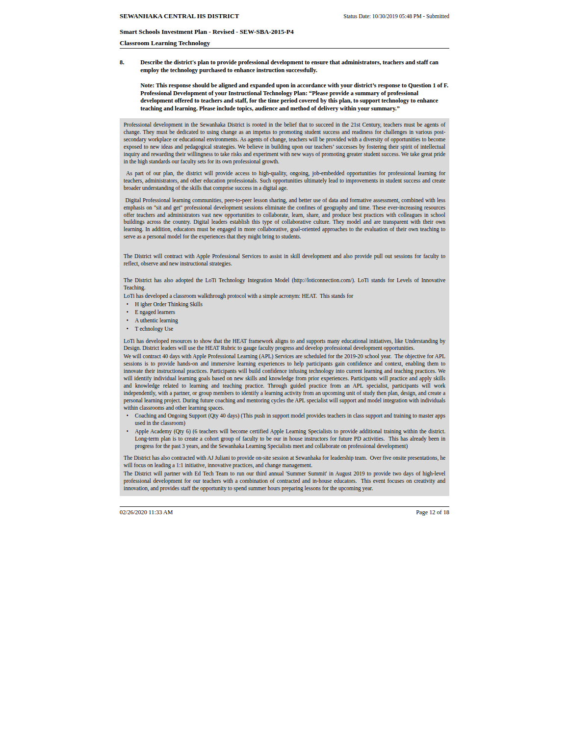SEWANHAKA CENTRAL HS DISTRICT
Status Date: 10/30/2019 05:48 PM - Submitted
Smart Schools Investment Plan - Revised - SEW-SBA-2015-P4
Classroom Learning Technology
8.
Describe the district's plan to provide professional development to ensure that administrators, teachers and staff can employ the technology purchased to enhance instruction successfully.
Note: This response should be aligned and expanded upon in accordance with your district’s response to Question 1 of F. Professional Development of your Instructional Technology Plan: “Please provide a summary of professional development offered to teachers and staff, for the time period covered by this plan, to support technology to enhance teaching and learning. Please include topics, audience and method of delivery within your summary.”
Professional development in the Sewanhaka District is rooted in the belief that to succeed in the 21st Century, teachers must be agents of change. They must be dedicated to using change as an impetus to promoting student success and readiness for challenges in various post-secondary workplace or educational environments. As agents of change, teachers will be provided with a diversity of opportunities to become exposed to new ideas and pedagogical strategies. We believe in building upon our teachers’ successes by fostering their spirit of intellectual inquiry and rewarding their willingness to take risks and experiment with new ways of promoting greater student success. We take great pride in the high standards our faculty sets for its own professional growth.
As part of our plan, the district will provide access to high-quality, ongoing, job-embedded opportunities for professional learning for teachers, administrators, and other education professionals. Such opportunities ultimately lead to improvements in student success and create broader understanding of the skills that comprise success in a digital age.
Digital Professional learning communities, peer-to-peer lesson sharing, and better use of data and formative assessment, combined with less emphasis on "sit and get" professional development sessions eliminate the confines of geography and time. These ever-increasing resources offer teachers and administrators vast new opportunities to collaborate, learn, share, and produce best practices with colleagues in school buildings across the country. Digital leaders establish this type of collaborative culture. They model and are transparent with their own learning. In addition, educators must be engaged in more collaborative, goal-oriented approaches to the evaluation of their own teaching to serve as a personal model for the experiences that they might bring to students.
The District will contract with Apple Professional Services to assist in skill development and also provide pull out sessions for faculty to reflect, observe and new instructional strategies.
The District has also adopted the LoTi Technology Integration Model (http://loticonnection.com/). LoTi stands for Levels of Innovative Teaching.
LoTi has developed a classroom walkthrough protocol with a simple acronym: HEAT. This stands for
H igher Order Thinking Skills
E ngaged learners
A uthentic learning
T echnology Use
LoTi has developed resources to show that the HEAT framework aligns to and supports many educational initiatives, like Understanding by Design. District leaders will use the HEAT Rubric to gauge faculty progress and develop professional development opportunities.
We will contract 40 days with Apple Professional Learning (APL) Services are scheduled for the 2019-20 school year. The objective for APL sessions is to provide hands-on and immersive learning experiences to help participants gain confidence and context, enabling them to innovate their instructional practices. Participants will build confidence infusing technology into current learning and teaching practices. We will identify individual learning goals based on new skills and knowledge from prior experiences. Participants will practice and apply skills and knowledge related to learning and teaching practice. Through guided practice from an APL specialist, participants will work independently, with a partner, or group members to identify a learning activity from an upcoming unit of study then plan, design, and create a personal learning project. During future coaching and mentoring cycles the APL specialist will support and model integration with individuals within classrooms and other learning spaces.
Coaching and Ongoing Support (Qty 40 days) (This push in support model provides teachers in class support and training to master apps used in the classroom)
Apple Academy (Qty 6) (6 teachers will become certified Apple Learning Specialists to provide additional training within the district. Long-term plan is to create a cohort group of faculty to be our in house instructors for future PD activities. This has already been in progress for the past 3 years, and the Sewanhaka Learning Specialists meet and collaborate on professional development)
The District has also contracted with AJ Juliani to provide on-site session at Sewanhaka for leadership team. Over five onsite presentations, he will focus on leading a 1:1 initiative, innovative practices, and change management.
The District will partner with Ed Tech Team to run our third annual 'Summer Summit' in August 2019 to provide two days of high-level professional development for our teachers with a combination of contracted and in-house educators. This event focuses on creativity and innovation, and provides staff the opportunity to spend summer hours preparing lessons for the upcoming year.
02/26/2020 11:33 AM
Page 12 of 18